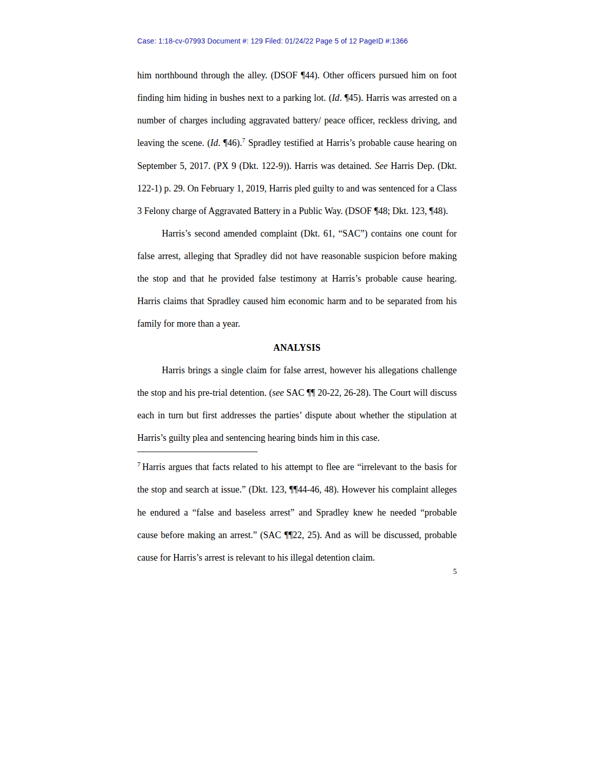Case: 1:18-cv-07993 Document #: 129 Filed: 01/24/22 Page 5 of 12 PageID #:1366
him northbound through the alley. (DSOF ¶44). Other officers pursued him on foot finding him hiding in bushes next to a parking lot. (Id. ¶45). Harris was arrested on a number of charges including aggravated battery/ peace officer, reckless driving, and leaving the scene. (Id. ¶46).7 Spradley testified at Harris’s probable cause hearing on September 5, 2017. (PX 9 (Dkt. 122-9)). Harris was detained. See Harris Dep. (Dkt. 122-1) p. 29. On February 1, 2019, Harris pled guilty to and was sentenced for a Class 3 Felony charge of Aggravated Battery in a Public Way. (DSOF ¶48; Dkt. 123, ¶48).
Harris’s second amended complaint (Dkt. 61, “SAC”) contains one count for false arrest, alleging that Spradley did not have reasonable suspicion before making the stop and that he provided false testimony at Harris’s probable cause hearing. Harris claims that Spradley caused him economic harm and to be separated from his family for more than a year.
ANALYSIS
Harris brings a single claim for false arrest, however his allegations challenge the stop and his pre-trial detention. (see SAC ¶¶ 20-22, 26-28). The Court will discuss each in turn but first addresses the parties’ dispute about whether the stipulation at Harris’s guilty plea and sentencing hearing binds him in this case.
7 Harris argues that facts related to his attempt to flee are “irrelevant to the basis for the stop and search at issue.” (Dkt. 123, ¶¶44-46, 48). However his complaint alleges he endured a “false and baseless arrest” and Spradley knew he needed “probable cause before making an arrest.” (SAC ¶¶22, 25). And as will be discussed, probable cause for Harris’s arrest is relevant to his illegal detention claim.
5